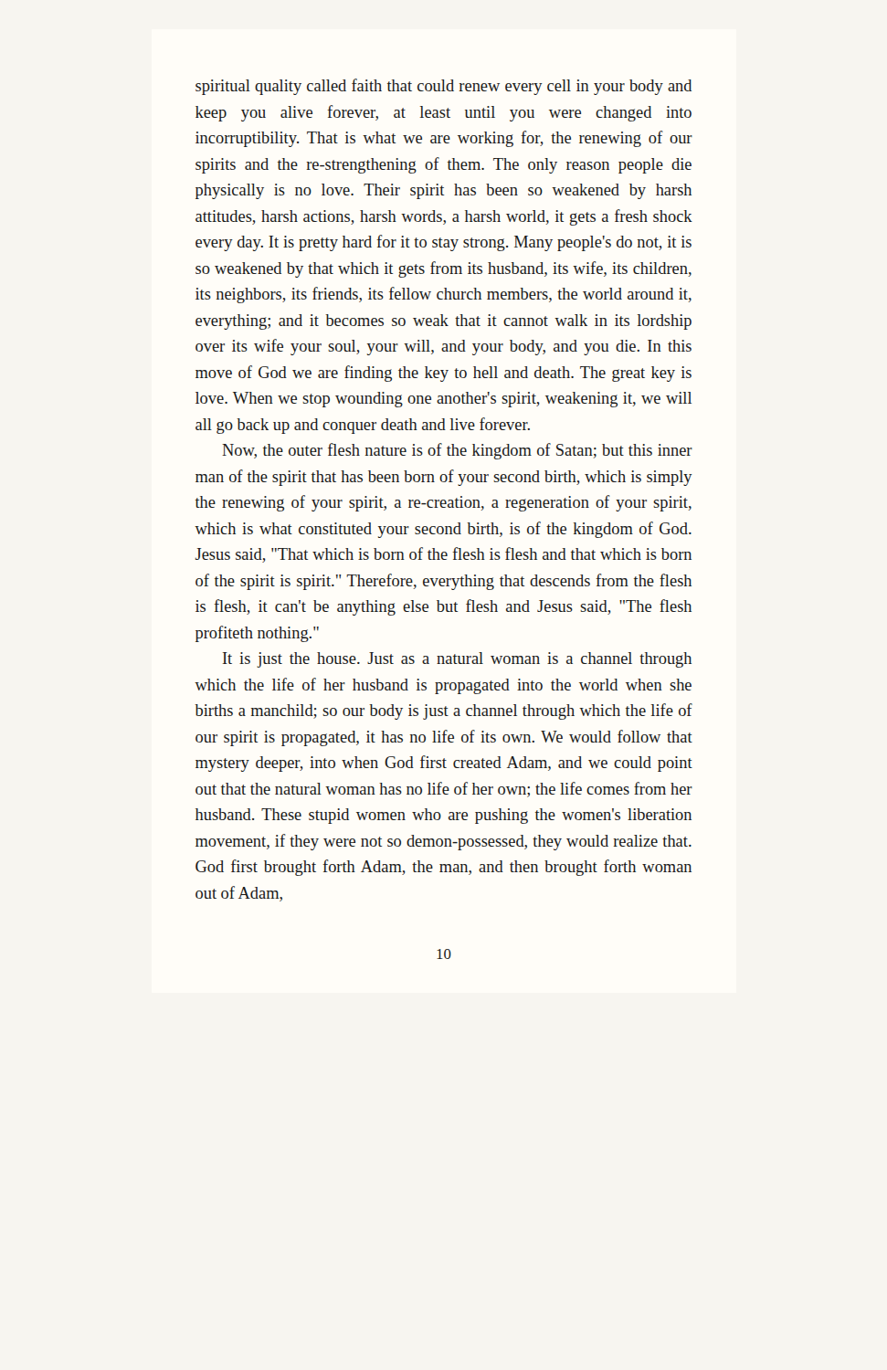spiritual quality called faith that could renew every cell in your body and keep you alive forever, at least until you were changed into incorruptibility. That is what we are working for, the renewing of our spirits and the re-strengthening of them. The only reason people die physically is no love. Their spirit has been so weakened by harsh attitudes, harsh actions, harsh words, a harsh world, it gets a fresh shock every day. It is pretty hard for it to stay strong. Many people's do not, it is so weakened by that which it gets from its husband, its wife, its children, its neighbors, its friends, its fellow church members, the world around it, everything; and it becomes so weak that it cannot walk in its lordship over its wife your soul, your will, and your body, and you die. In this move of God we are finding the key to hell and death. The great key is love. When we stop wounding one another's spirit, weakening it, we will all go back up and conquer death and live forever.
Now, the outer flesh nature is of the kingdom of Satan; but this inner man of the spirit that has been born of your second birth, which is simply the renewing of your spirit, a re-creation, a regeneration of your spirit, which is what constituted your second birth, is of the kingdom of God. Jesus said, "That which is born of the flesh is flesh and that which is born of the spirit is spirit." Therefore, everything that descends from the flesh is flesh, it can't be anything else but flesh and Jesus said, "The flesh profiteth nothing."
It is just the house. Just as a natural woman is a channel through which the life of her husband is propagated into the world when she births a manchild; so our body is just a channel through which the life of our spirit is propagated, it has no life of its own. We would follow that mystery deeper, into when God first created Adam, and we could point out that the natural woman has no life of her own; the life comes from her husband. These stupid women who are pushing the women's liberation movement, if they were not so demon-possessed, they would realize that. God first brought forth Adam, the man, and then brought forth woman out of Adam,
10